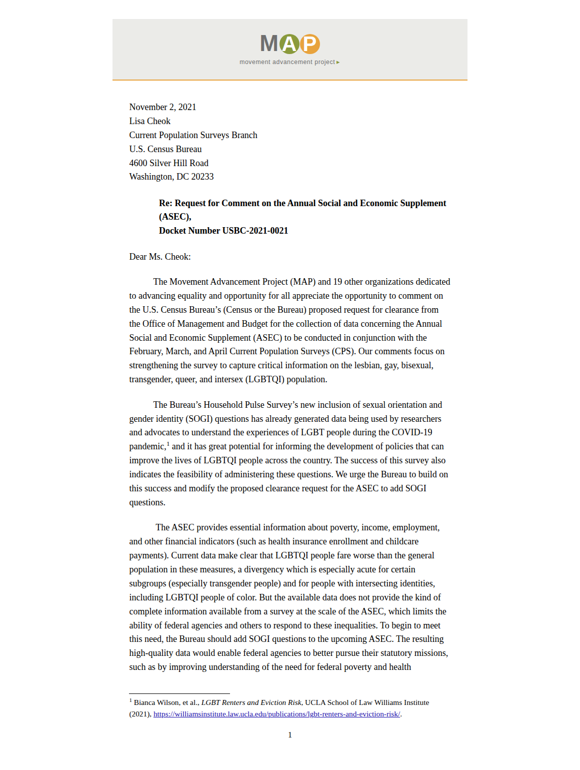MAP
movement advancement project▸
November 2, 2021
Lisa Cheok
Current Population Surveys Branch
U.S. Census Bureau
4600 Silver Hill Road
Washington, DC 20233
Re: Request for Comment on the Annual Social and Economic Supplement (ASEC), Docket Number USBC-2021-0021
Dear Ms. Cheok:
The Movement Advancement Project (MAP) and 19 other organizations dedicated to advancing equality and opportunity for all appreciate the opportunity to comment on the U.S. Census Bureau’s (Census or the Bureau) proposed request for clearance from the Office of Management and Budget for the collection of data concerning the Annual Social and Economic Supplement (ASEC) to be conducted in conjunction with the February, March, and April Current Population Surveys (CPS). Our comments focus on strengthening the survey to capture critical information on the lesbian, gay, bisexual, transgender, queer, and intersex (LGBTQI) population.
The Bureau’s Household Pulse Survey’s new inclusion of sexual orientation and gender identity (SOGI) questions has already generated data being used by researchers and advocates to understand the experiences of LGBT people during the COVID-19 pandemic,1 and it has great potential for informing the development of policies that can improve the lives of LGBTQI people across the country. The success of this survey also indicates the feasibility of administering these questions. We urge the Bureau to build on this success and modify the proposed clearance request for the ASEC to add SOGI questions.
The ASEC provides essential information about poverty, income, employment, and other financial indicators (such as health insurance enrollment and childcare payments). Current data make clear that LGBTQI people fare worse than the general population in these measures, a divergency which is especially acute for certain subgroups (especially transgender people) and for people with intersecting identities, including LGBTQI people of color. But the available data does not provide the kind of complete information available from a survey at the scale of the ASEC, which limits the ability of federal agencies and others to respond to these inequalities. To begin to meet this need, the Bureau should add SOGI questions to the upcoming ASEC. The resulting high-quality data would enable federal agencies to better pursue their statutory missions, such as by improving understanding of the need for federal poverty and health
1 Bianca Wilson, et al., LGBT Renters and Eviction Risk, UCLA School of Law Williams Institute (2021), https://williamsinstitute.law.ucla.edu/publications/lgbt-renters-and-eviction-risk/.
1